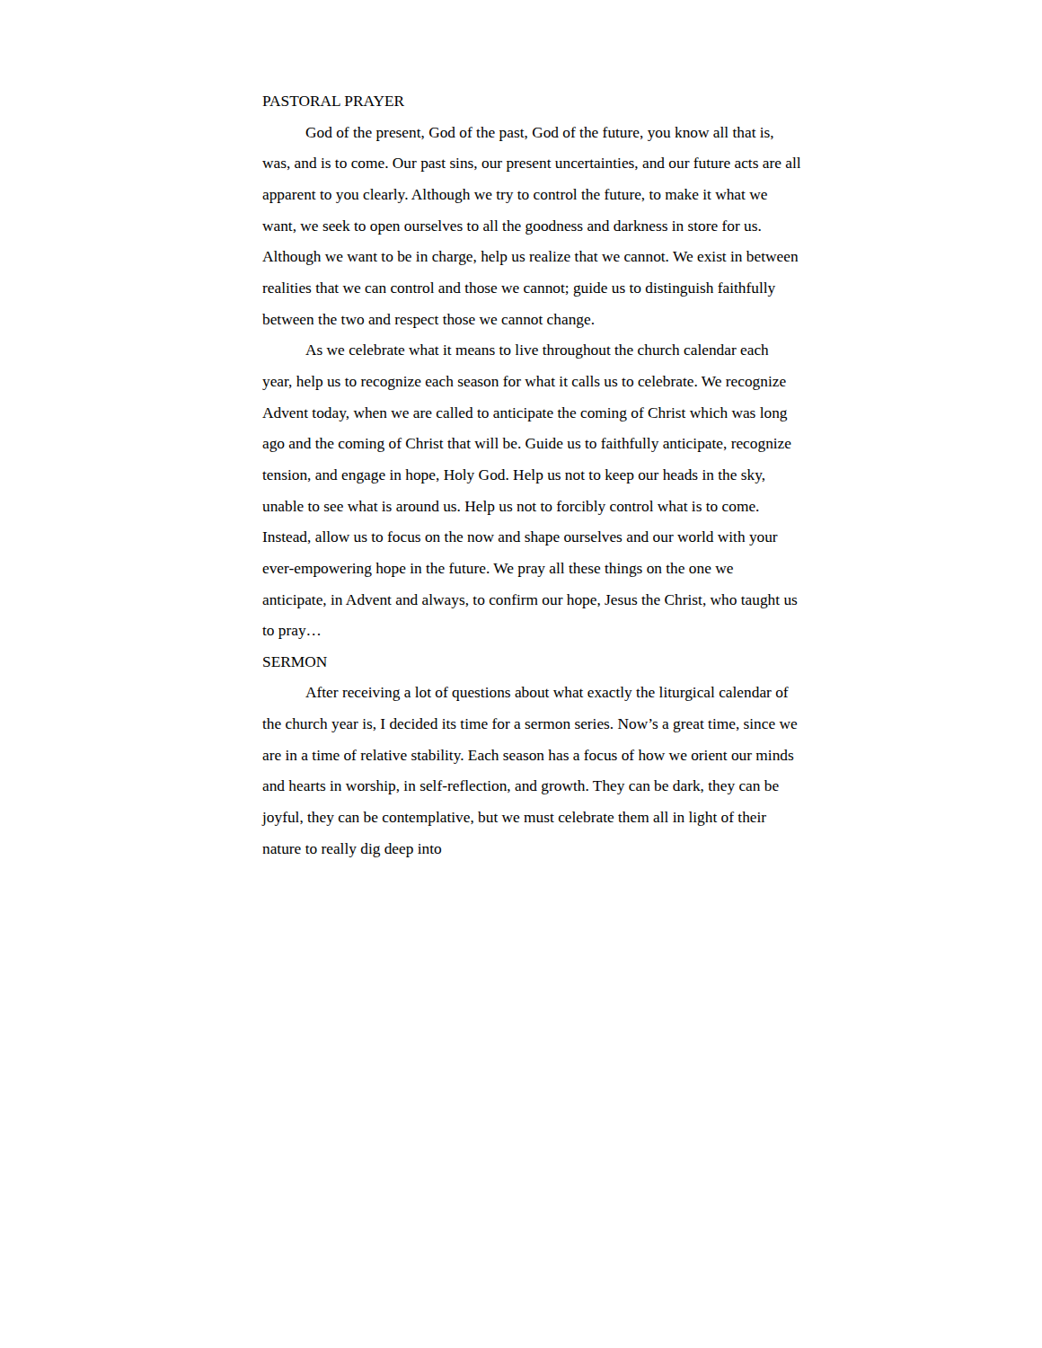PASTORAL PRAYER
God of the present, God of the past, God of the future, you know all that is, was, and is to come. Our past sins, our present uncertainties, and our future acts are all apparent to you clearly. Although we try to control the future, to make it what we want, we seek to open ourselves to all the goodness and darkness in store for us. Although we want to be in charge, help us realize that we cannot. We exist in between realities that we can control and those we cannot; guide us to distinguish faithfully between the two and respect those we cannot change.
As we celebrate what it means to live throughout the church calendar each year, help us to recognize each season for what it calls us to celebrate. We recognize Advent today, when we are called to anticipate the coming of Christ which was long ago and the coming of Christ that will be. Guide us to faithfully anticipate, recognize tension, and engage in hope, Holy God. Help us not to keep our heads in the sky, unable to see what is around us. Help us not to forcibly control what is to come. Instead, allow us to focus on the now and shape ourselves and our world with your ever-empowering hope in the future. We pray all these things on the one we anticipate, in Advent and always, to confirm our hope, Jesus the Christ, who taught us to pray…
SERMON
After receiving a lot of questions about what exactly the liturgical calendar of the church year is, I decided its time for a sermon series. Now’s a great time, since we are in a time of relative stability. Each season has a focus of how we orient our minds and hearts in worship, in self-reflection, and growth. They can be dark, they can be joyful, they can be contemplative, but we must celebrate them all in light of their nature to really dig deep into